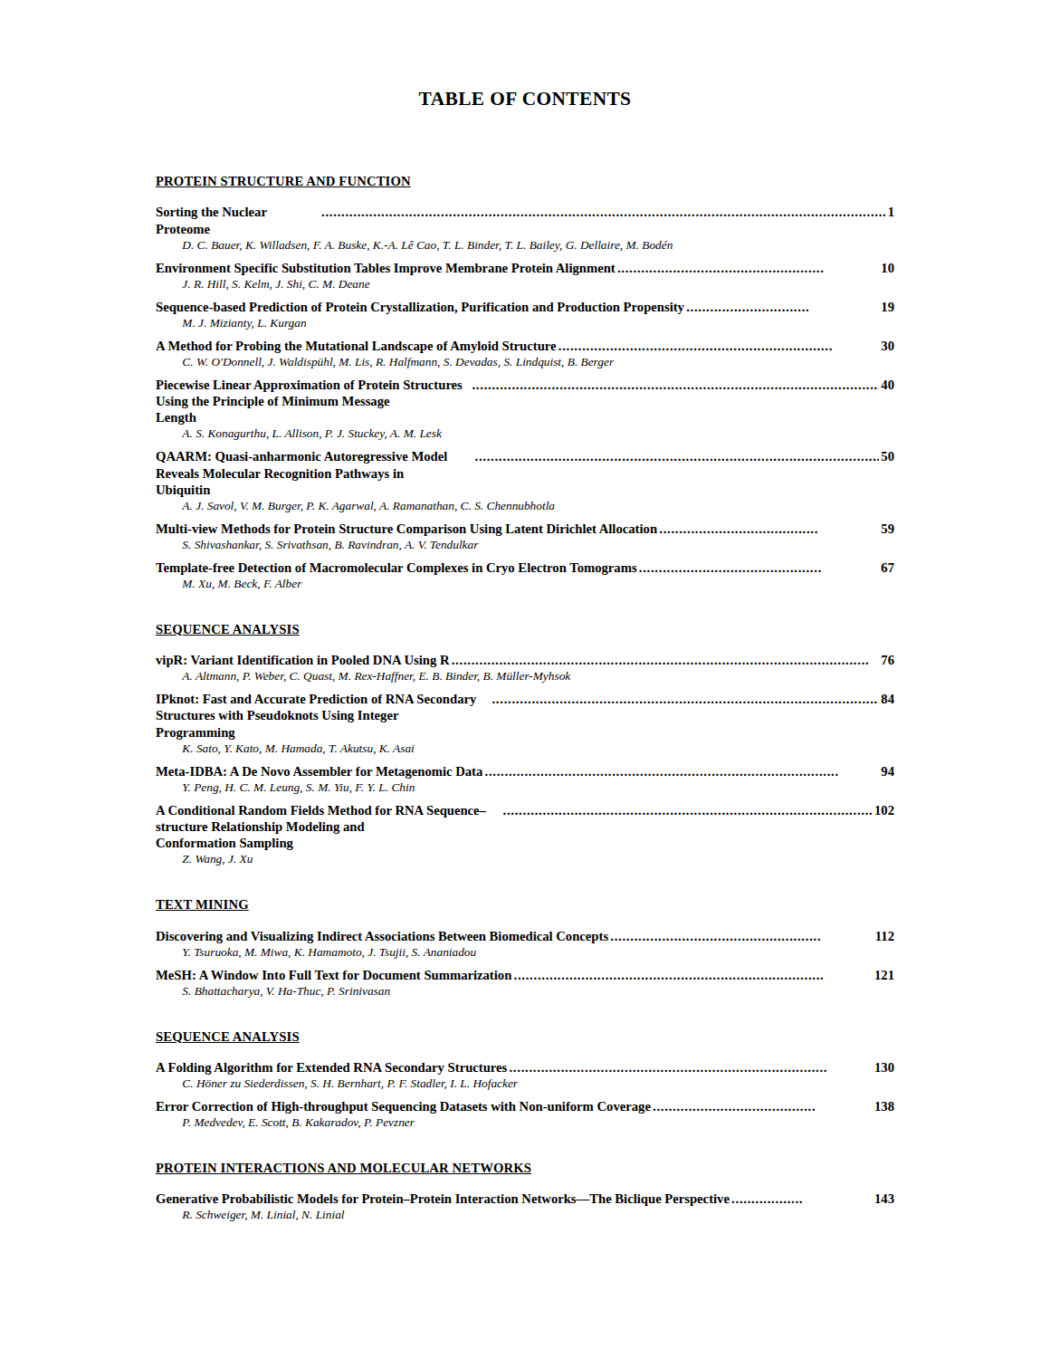TABLE OF CONTENTS
Protein Structure and Function
Sorting the Nuclear Proteome .................................................................................................................................................. 1
D. C. Bauer, K. Willadsen, F. A. Buske, K.-A. Lê Cao, T. L. Binder, T. L. Bailey, G. Dellaire, M. Bodén
Environment Specific Substitution Tables Improve Membrane Protein Alignment .................................................... 10
J. R. Hill, S. Kelm, J. Shi, C. M. Deane
Sequence-based Prediction of Protein Crystallization, Purification and Production Propensity ............................... 19
M. J. Mizianty, L. Kurgan
A Method for Probing the Mutational Landscape of Amyloid Structure ..................................................................... 30
C. W. O'Donnell, J. Waldispühl, M. Lis, R. Halfmann, S. Devadas, S. Lindquist, B. Berger
Piecewise Linear Approximation of Protein Structures Using the Principle of Minimum Message
Length ................................................................................................................................................................................. 40
A. S. Konagurthu, L. Allison, P. J. Stuckey, A. M. Lesk
QAARM: Quasi-anharmonic Autoregressive Model Reveals Molecular Recognition Pathways in
Ubiquitin .............................................................................................................................................................................. 50
A. J. Savol, V. M. Burger, P. K. Agarwal, A. Ramanathan, C. S. Chennubhotla
Multi-view Methods for Protein Structure Comparison Using Latent Dirichlet Allocation ........................................ 59
S. Shivashankar, S. Srivathsan, B. Ravindran, A. V. Tendulkar
Template-free Detection of Macromolecular Complexes in Cryo Electron Tomograms .............................................. 67
M. Xu, M. Beck, F. Alber
Sequence Analysis
vipR: Variant Identification in Pooled DNA Using R ......................................................................................................... 76
A. Altmann, P. Weber, C. Quast, M. Rex-Haffner, E. B. Binder, B. Müller-Myhsok
IPknot: Fast and Accurate Prediction of RNA Secondary Structures with Pseudoknots Using Integer
Programming ..................................................................................................................................................................... 84
K. Sato, Y. Kato, M. Hamada, T. Akutsu, K. Asai
Meta-IDBA: A De Novo Assembler for Metagenomic Data ......................................................................................... 94
Y. Peng, H. C. M. Leung, S. M. Yiu, F. Y. L. Chin
A Conditional Random Fields Method for RNA Sequence–structure Relationship Modeling and
Conformation Sampling ................................................................................................................................................. 102
Z. Wang, J. Xu
Text Mining
Discovering and Visualizing Indirect Associations Between Biomedical Concepts ..................................................... 112
Y. Tsuruoka, M. Miwa, K. Hamamoto, J. Tsujii, S. Ananiadou
MeSH: A Window Into Full Text for Document Summarization .............................................................................. 121
S. Bhattacharya, V. Ha-Thuc, P. Srinivasan
Sequence Analysis
A Folding Algorithm for Extended RNA Secondary Structures ................................................................................ 130
C. Höner zu Siederdissen, S. H. Bernhart, P. F. Stadler, I. L. Hofacker
Error Correction of High-throughput Sequencing Datasets with Non-uniform Coverage ......................................... 138
P. Medvedev, E. Scott, B. Kakaradov, P. Pevzner
Protein Interactions and Molecular Networks
Generative Probabilistic Models for Protein–Protein Interaction Networks—The Biclique Perspective .................. 143
R. Schweiger, M. Linial, N. Linial